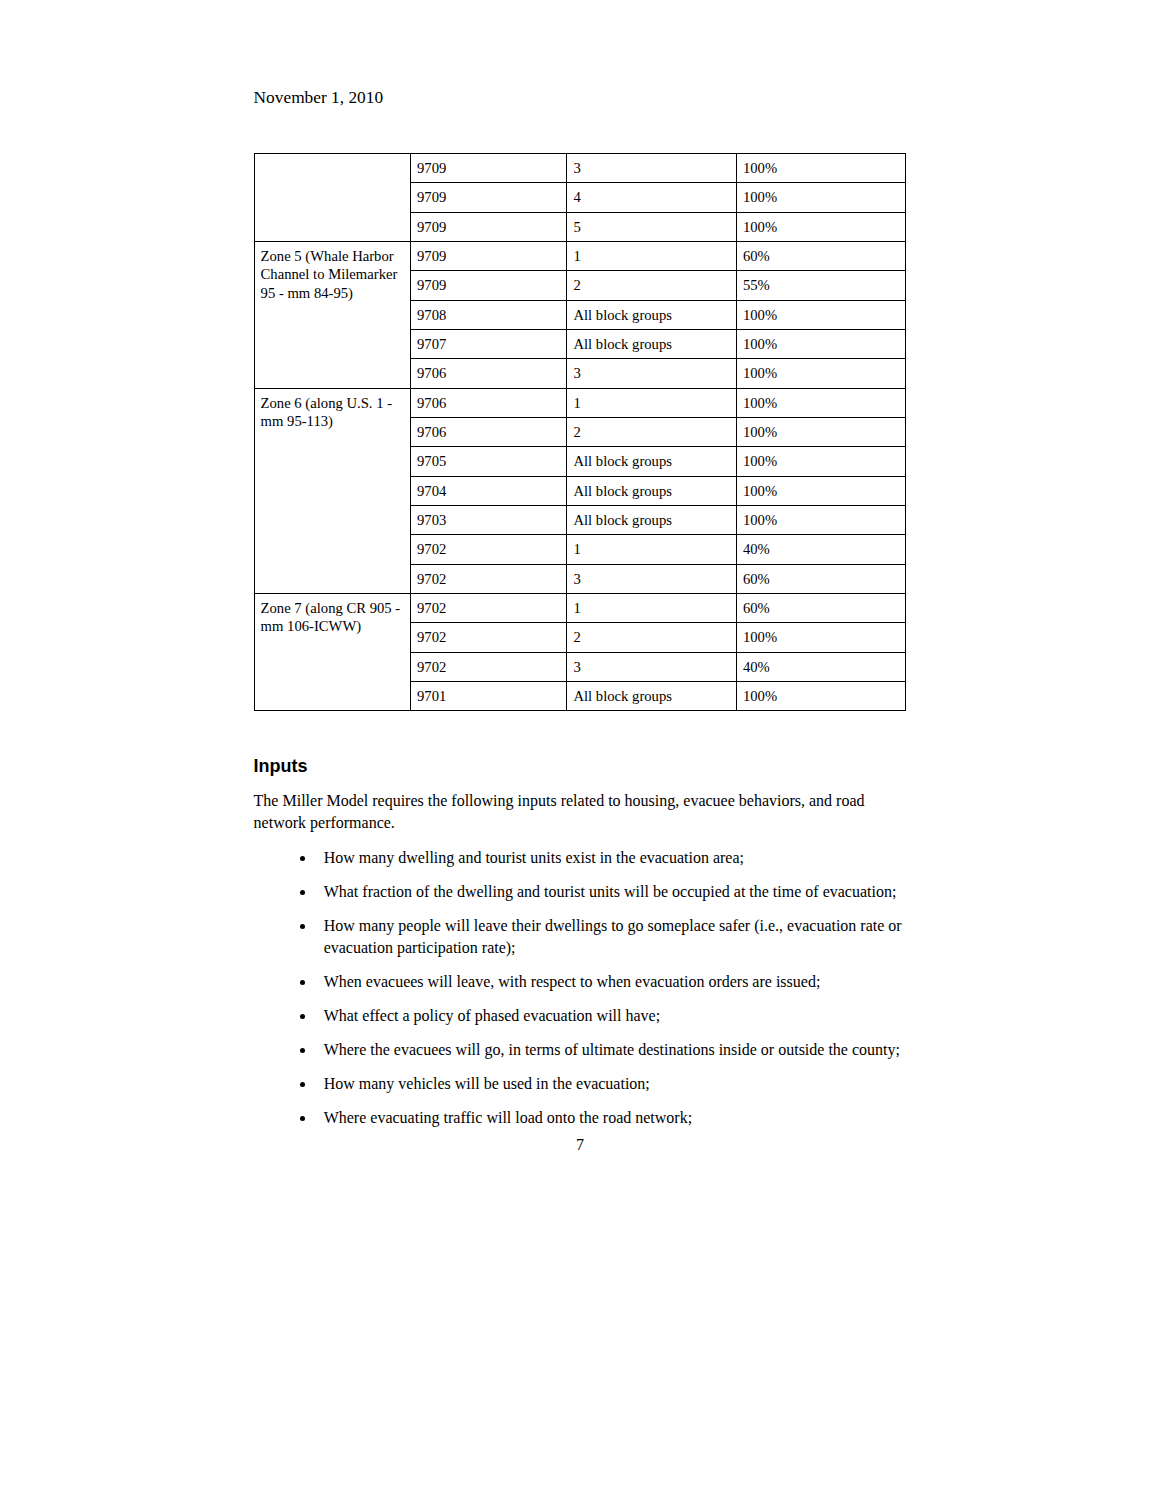November 1, 2010
| | 9709 | 3 | 100% |
| 9709 | 4 | 100% |
| 9709 | 5 | 100% |
| Zone 5 (Whale Harbor Channel to Milemarker 95 - mm 84-95) | 9709 | 1 | 60% |
| 9709 | 2 | 55% |
| 9708 | All block groups | 100% |
| 9707 | All block groups | 100% |
| 9706 | 3 | 100% |
| Zone 6 (along U.S. 1 - mm 95-113) | 9706 | 1 | 100% |
| 9706 | 2 | 100% |
| 9705 | All block groups | 100% |
| 9704 | All block groups | 100% |
| 9703 | All block groups | 100% |
| 9702 | 1 | 40% |
| 9702 | 3 | 60% |
| Zone 7 (along CR 905 - mm 106-ICWW) | 9702 | 1 | 60% |
| 9702 | 2 | 100% |
| 9702 | 3 | 40% |
| 9701 | All block groups | 100% |
Inputs
The Miller Model requires the following inputs related to housing, evacuee behaviors, and road network performance.
How many dwelling and tourist units exist in the evacuation area;
What fraction of the dwelling and tourist units will be occupied at the time of evacuation;
How many people will leave their dwellings to go someplace safer (i.e., evacuation rate or evacuation participation rate);
When evacuees will leave, with respect to when evacuation orders are issued;
What effect a policy of phased evacuation will have;
Where the evacuees will go, in terms of ultimate destinations inside or outside the county;
How many vehicles will be used in the evacuation;
Where evacuating traffic will load onto the road network;
7